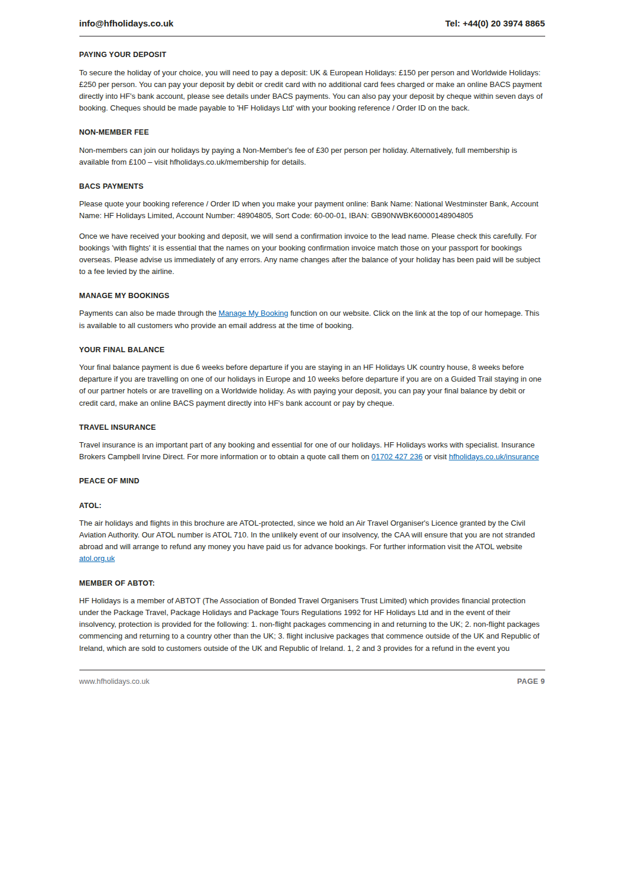info@hfholidays.co.uk
Tel: +44(0) 20 3974 8865
Paying your deposit
To secure the holiday of your choice, you will need to pay a deposit: UK & European Holidays: £150 per person and Worldwide Holidays: £250 per person. You can pay your deposit by debit or credit card with no additional card fees charged or make an online BACS payment directly into HF's bank account, please see details under BACS payments. You can also pay your deposit by cheque within seven days of booking. Cheques should be made payable to 'HF Holidays Ltd' with your booking reference / Order ID on the back.
Non-member fee
Non-members can join our holidays by paying a Non-Member's fee of £30 per person per holiday. Alternatively, full membership is available from £100 – visit hfholidays.co.uk/membership for details.
BACS payments
Please quote your booking reference / Order ID when you make your payment online: Bank Name: National Westminster Bank, Account Name: HF Holidays Limited, Account Number: 48904805, Sort Code: 60-00-01, IBAN: GB90NWBK60000148904805
Once we have received your booking and deposit, we will send a confirmation invoice to the lead name. Please check this carefully. For bookings 'with flights' it is essential that the names on your booking confirmation invoice match those on your passport for bookings overseas. Please advise us immediately of any errors. Any name changes after the balance of your holiday has been paid will be subject to a fee levied by the airline.
Manage my bookings
Payments can also be made through the Manage My Booking function on our website. Click on the link at the top of our homepage. This is available to all customers who provide an email address at the time of booking.
Your final balance
Your final balance payment is due 6 weeks before departure if you are staying in an HF Holidays UK country house, 8 weeks before departure if you are travelling on one of our holidays in Europe and 10 weeks before departure if you are on a Guided Trail staying in one of our partner hotels or are travelling on a Worldwide holiday. As with paying your deposit, you can pay your final balance by debit or credit card, make an online BACS payment directly into HF's bank account or pay by cheque.
Travel insurance
Travel insurance is an important part of any booking and essential for one of our holidays. HF Holidays works with specialist. Insurance Brokers Campbell Irvine Direct. For more information or to obtain a quote call them on 01702 427 236 or visit hfholidays.co.uk/insurance
Peace of mind
ATOL:
The air holidays and flights in this brochure are ATOL-protected, since we hold an Air Travel Organiser's Licence granted by the Civil Aviation Authority. Our ATOL number is ATOL 710. In the unlikely event of our insolvency, the CAA will ensure that you are not stranded abroad and will arrange to refund any money you have paid us for advance bookings. For further information visit the ATOL website atol.org.uk
Member of ABTOT:
HF Holidays is a member of ABTOT (The Association of Bonded Travel Organisers Trust Limited) which provides financial protection under the Package Travel, Package Holidays and Package Tours Regulations 1992 for HF Holidays Ltd and in the event of their insolvency, protection is provided for the following: 1. non-flight packages commencing in and returning to the UK; 2. non-flight packages commencing and returning to a country other than the UK; 3. flight inclusive packages that commence outside of the UK and Republic of Ireland, which are sold to customers outside of the UK and Republic of Ireland. 1, 2 and 3 provides for a refund in the event you
www.hfholidays.co.uk
PAGE 9